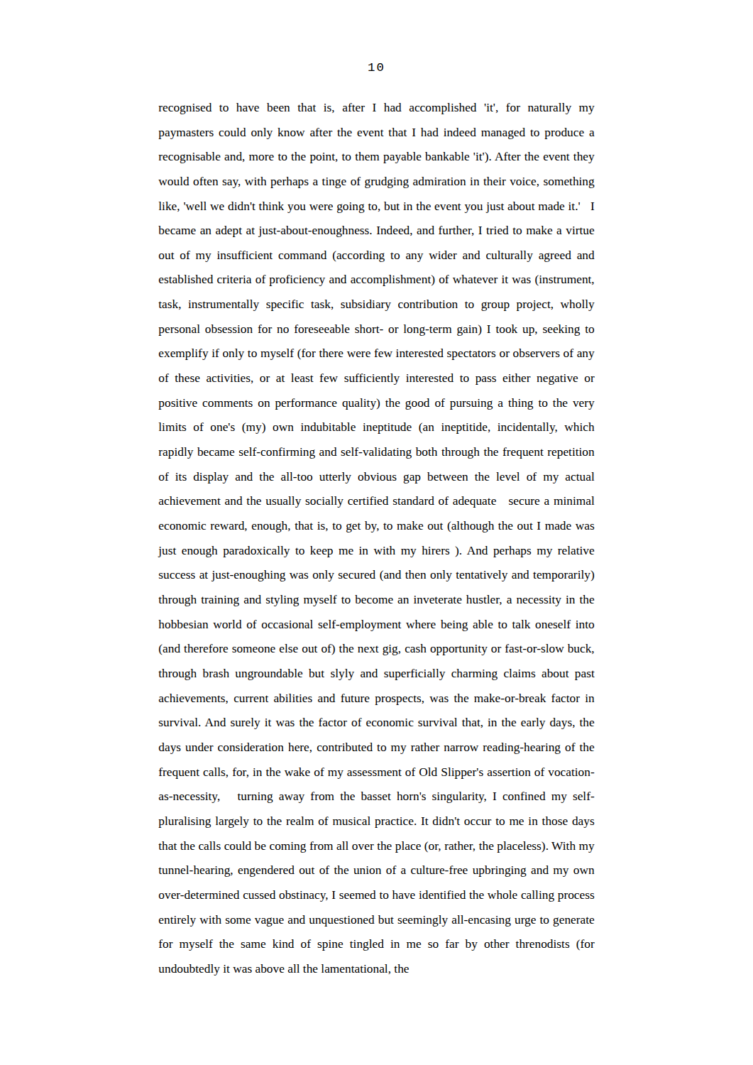10
recognised to have been that is, after I had accomplished 'it', for naturally my paymasters could only know after the event that I had indeed managed to produce a recognisable and, more to the point, to them payable bankable 'it'). After the event they would often say, with perhaps a tinge of grudging admiration in their voice, something like, 'well we didn't think you were going to, but in the event you just about made it.' I became an adept at just-about-enoughness. Indeed, and further, I tried to make a virtue out of my insufficient command (according to any wider and culturally agreed and established criteria of proficiency and accomplishment) of whatever it was (instrument, task, instrumentally specific task, subsidiary contribution to group project, wholly personal obsession for no foreseeable short- or long-term gain) I took up, seeking to exemplify if only to myself (for there were few interested spectators or observers of any of these activities, or at least few sufficiently interested to pass either negative or positive comments on performance quality) the good of pursuing a thing to the very limits of one's (my) own indubitable ineptitude (an ineptitide, incidentally, which rapidly became self-confirming and self-validating both through the frequent repetition of its display and the all-too utterly obvious gap between the level of my actual achievement and the usually socially certified standard of adequate secure a minimal economic reward, enough, that is, to get by, to make out (although the out I made was just enough paradoxically to keep me in with my hirers ). And perhaps my relative success at just-enoughing was only secured (and then only tentatively and temporarily) through training and styling myself to become an inveterate hustler, a necessity in the hobbesian world of occasional self-employment where being able to talk oneself into (and therefore someone else out of) the next gig, cash opportunity or fast-or-slow buck, through brash ungroundable but slyly and superficially charming claims about past achievements, current abilities and future prospects, was the make-or-break factor in survival. And surely it was the factor of economic survival that, in the early days, the days under consideration here, contributed to my rather narrow reading-hearing of the frequent calls, for, in the wake of my assessment of Old Slipper's assertion of vocation-as-necessity, turning away from the basset horn's singularity, I confined my self-pluralising largely to the realm of musical practice. It didn't occur to me in those days that the calls could be coming from all over the place (or, rather, the placeless). With my tunnel-hearing, engendered out of the union of a culture-free upbringing and my own over-determined cussed obstinacy, I seemed to have identified the whole calling process entirely with some vague and unquestioned but seemingly all-encasing urge to generate for myself the same kind of spine tingled in me so far by other threnodists (for undoubtedly it was above all the lamentational, the